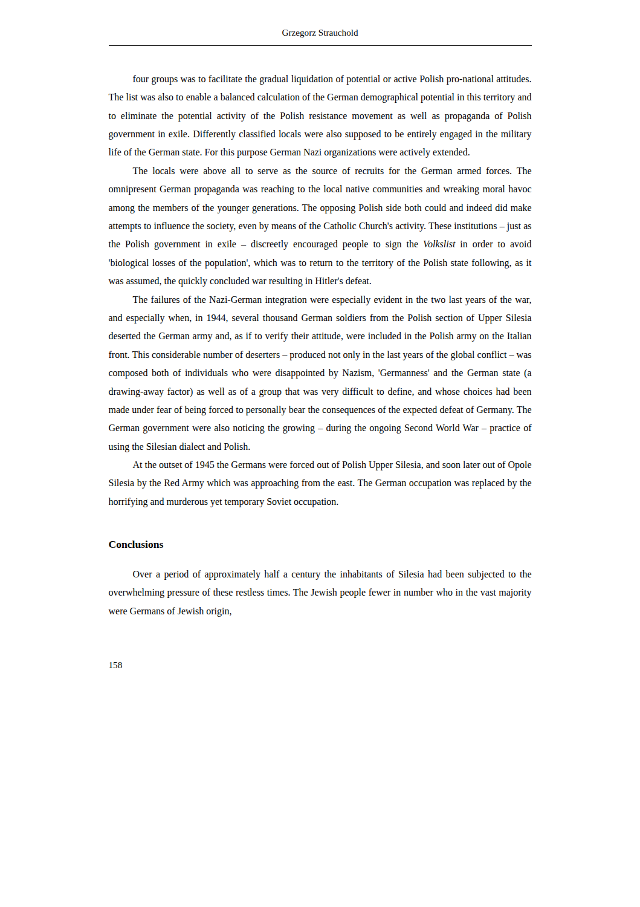Grzegorz Strauchold
four groups was to facilitate the gradual liquidation of potential or active Polish pro-national attitudes. The list was also to enable a balanced calculation of the German demographical potential in this territory and to eliminate the potential activity of the Polish resistance movement as well as propaganda of Polish government in exile. Differently classified locals were also supposed to be entirely engaged in the military life of the German state. For this purpose German Nazi organizations were actively extended.
The locals were above all to serve as the source of recruits for the German armed forces. The omnipresent German propaganda was reaching to the local native communities and wreaking moral havoc among the members of the younger generations. The opposing Polish side both could and indeed did make attempts to influence the society, even by means of the Catholic Church's activity. These institutions – just as the Polish government in exile – discreetly encouraged people to sign the Volkslist in order to avoid 'biological losses of the population', which was to return to the territory of the Polish state following, as it was assumed, the quickly concluded war resulting in Hitler's defeat.
The failures of the Nazi-German integration were especially evident in the two last years of the war, and especially when, in 1944, several thousand German soldiers from the Polish section of Upper Silesia deserted the German army and, as if to verify their attitude, were included in the Polish army on the Italian front. This considerable number of deserters – produced not only in the last years of the global conflict – was composed both of individuals who were disappointed by Nazism, 'Germanness' and the German state (a drawing-away factor) as well as of a group that was very difficult to define, and whose choices had been made under fear of being forced to personally bear the consequences of the expected defeat of Germany. The German government were also noticing the growing – during the ongoing Second World War – practice of using the Silesian dialect and Polish.
At the outset of 1945 the Germans were forced out of Polish Upper Silesia, and soon later out of Opole Silesia by the Red Army which was approaching from the east. The German occupation was replaced by the horrifying and murderous yet temporary Soviet occupation.
Conclusions
Over a period of approximately half a century the inhabitants of Silesia had been subjected to the overwhelming pressure of these restless times. The Jewish people fewer in number who in the vast majority were Germans of Jewish origin,
158